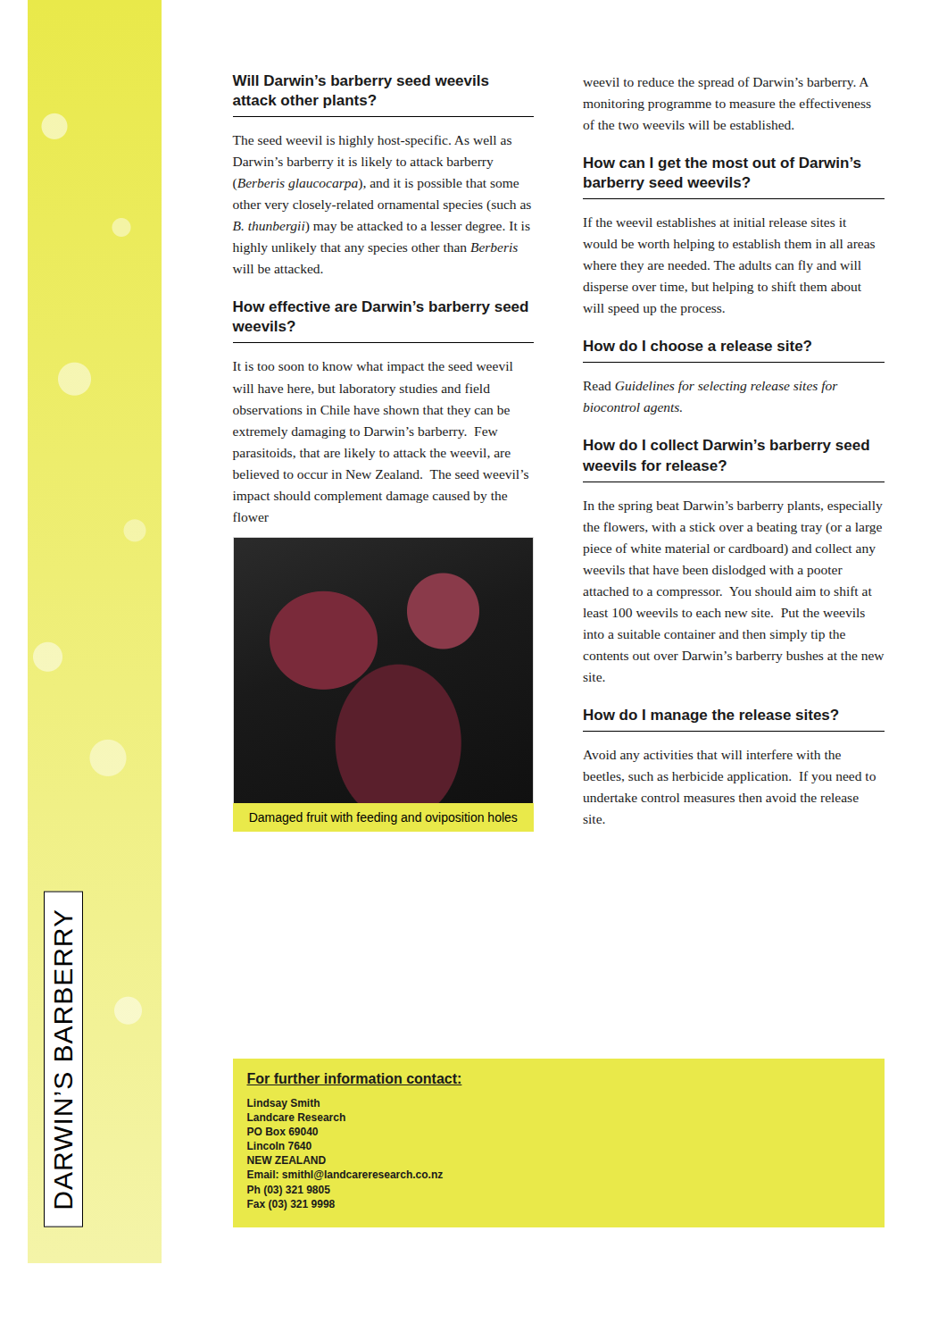DARWIN’S BARBERRY
Will Darwin’s barberry seed weevils attack other plants?
The seed weevil is highly host-specific. As well as Darwin’s barberry it is likely to attack barberry (Berberis glaucocarpa), and it is possible that some other very closely-related ornamental species (such as B. thunbergii) may be attacked to a lesser degree. It is highly unlikely that any species other than Berberis will be attacked.
How effective are Darwin’s barberry seed weevils?
It is too soon to know what impact the seed weevil will have here, but laboratory studies and field observations in Chile have shown that they can be extremely damaging to Darwin’s barberry. Few parasitoids, that are likely to attack the weevil, are believed to occur in New Zealand. The seed weevil’s impact should complement damage caused by the flower
Damaged fruit with feeding and oviposition holes
weevil to reduce the spread of Darwin’s barberry. A monitoring programme to measure the effectiveness of the two weevils will be established.
How can I get the most out of Darwin’s barberry seed weevils?
If the weevil establishes at initial release sites it would be worth helping to establish them in all areas where they are needed. The adults can fly and will disperse over time, but helping to shift them about will speed up the process.
How do I choose a release site?
Read Guidelines for selecting release sites for biocontrol agents.
How do I collect Darwin’s barberry seed weevils for release?
In the spring beat Darwin’s barberry plants, especially the flowers, with a stick over a beating tray (or a large piece of white material or cardboard) and collect any weevils that have been dislodged with a pooter attached to a compressor. You should aim to shift at least 100 weevils to each new site. Put the weevils into a suitable container and then simply tip the contents out over Darwin’s barberry bushes at the new site.
How do I manage the release sites?
Avoid any activities that will interfere with the beetles, such as herbicide application. If you need to undertake control measures then avoid the release site.
For further information contact:
Lindsay Smith
Landcare Research
PO Box 69040
Lincoln 7640
NEW ZEALAND
Email: smithl@landcareresearch.co.nz
Ph (03) 321 9805
Fax (03) 321 9998